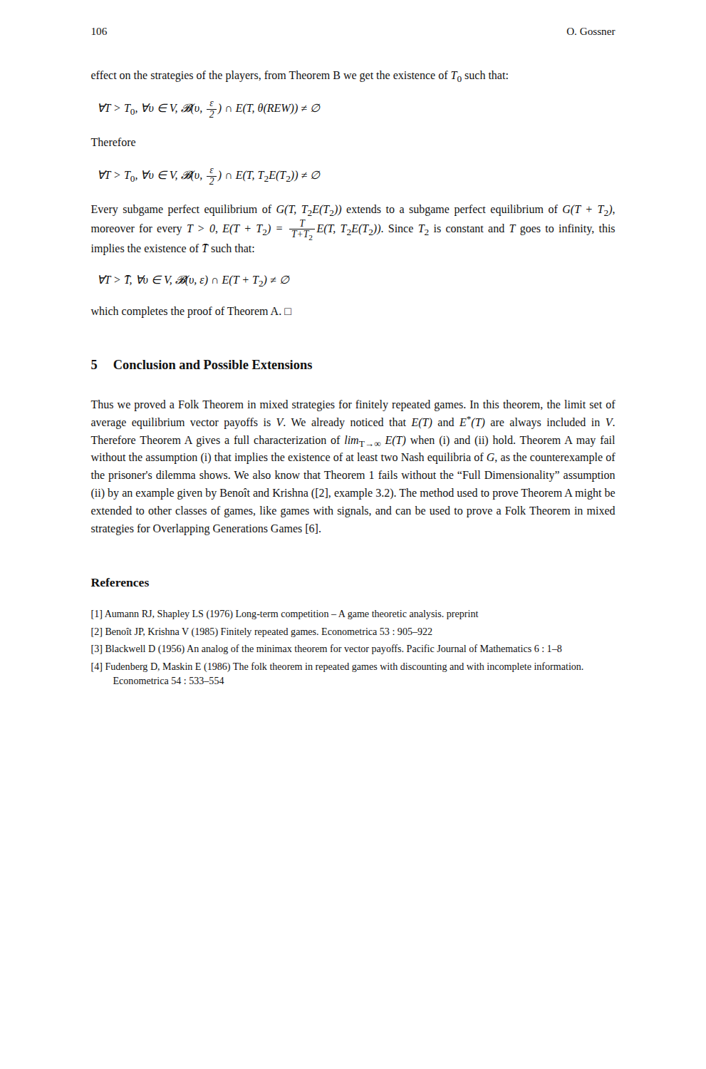106 O. Gossner
effect on the strategies of the players, from Theorem B we get the existence of T0 such that:
∀T > T0, ∀υ ∈ V, 𝓑(υ, ε 2) ∩ E(T, θ(REW)) ≠ ∅
Therefore
∀T > T0, ∀υ ∈ V, 𝓑(υ, ε 2) ∩ E(T, T2E(T2)) ≠ ∅
Every subgame perfect equilibrium of G(T, T2E(T2)) extends to a subgame perfect equilibrium of G(T + T2), moreover for every T > 0, E(T + T2) = TT+T2 E(T, T2E(T2)). Since T2 is constant and T goes to infinity, this implies the existence of T̄ such that:
∀T > T̄, ∀υ ∈ V, 𝓑(υ, ε) ∩ E(T + T2) ≠ ∅
which completes the proof of Theorem A. □
5 Conclusion and Possible Extensions
Thus we proved a Folk Theorem in mixed strategies for finitely repeated games. In this theorem, the limit set of average equilibrium vector payoffs is V. We already noticed that E(T) and E*(T) are always included in V. Therefore Theorem A gives a full characterization of limT→∞ E(T) when (i) and (ii) hold. Theorem A may fail without the assumption (i) that implies the existence of at least two Nash equilibria of G, as the counterexample of the prisoner's dilemma shows. We also know that Theorem 1 fails without the “Full Dimensionality” assumption (ii) by an example given by Benoît and Krishna ([2], example 3.2). The method used to prove Theorem A might be extended to other classes of games, like games with signals, and can be used to prove a Folk Theorem in mixed strategies for Overlapping Generations Games [6].
References
[1] Aumann RJ, Shapley LS (1976) Long-term competition – A game theoretic analysis. preprint
[2] Benoît JP, Krishna V (1985) Finitely repeated games. Econometrica 53 : 905–922
[3] Blackwell D (1956) An analog of the minimax theorem for vector payoffs. Pacific Journal of Mathematics 6 : 1–8
[4] Fudenberg D, Maskin E (1986) The folk theorem in repeated games with discounting and with incomplete information. Econometrica 54 : 533–554